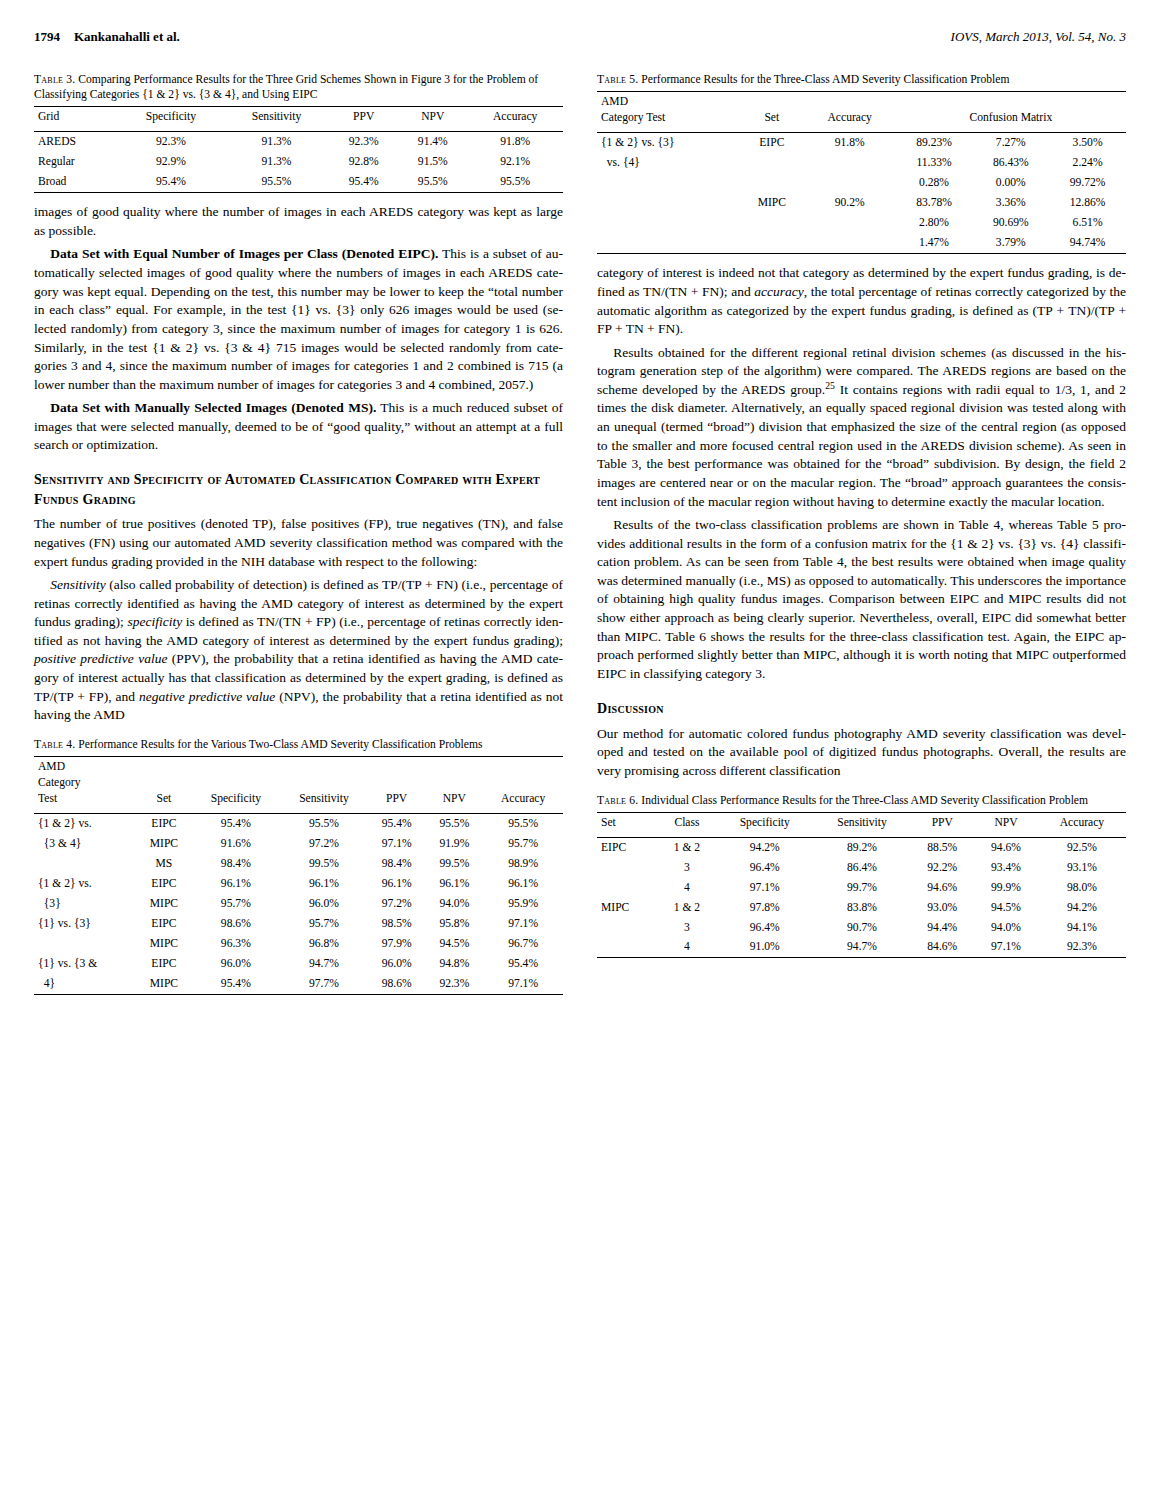1794 Kankanahalli et al.
IOVS, March 2013, Vol. 54, No. 3
Table 3. Comparing Performance Results for the Three Grid Schemes Shown in Figure 3 for the Problem of Classifying Categories {1 & 2} vs. {3 & 4}, and Using EIPC
| Grid | Specificity | Sensitivity | PPV | NPV | Accuracy |
| --- | --- | --- | --- | --- | --- |
| AREDS | 92.3% | 91.3% | 92.3% | 91.4% | 91.8% |
| Regular | 92.9% | 91.3% | 92.8% | 91.5% | 92.1% |
| Broad | 95.4% | 95.5% | 95.4% | 95.5% | 95.5% |
images of good quality where the number of images in each AREDS category was kept as large as possible.
Data Set with Equal Number of Images per Class (Denoted EIPC). This is a subset of automatically selected images of good quality where the numbers of images in each AREDS category was kept equal. Depending on the test, this number may be lower to keep the “total number in each class” equal. For example, in the test {1} vs. {3} only 626 images would be used (selected randomly) from category 3, since the maximum number of images for category 1 is 626. Similarly, in the test {1 & 2} vs. {3 & 4} 715 images would be selected randomly from categories 3 and 4, since the maximum number of images for categories 1 and 2 combined is 715 (a lower number than the maximum number of images for categories 3 and 4 combined, 2057.)
Data Set with Manually Selected Images (Denoted MS). This is a much reduced subset of images that were selected manually, deemed to be of “good quality,” without an attempt at a full search or optimization.
Sensitivity and Specificity of Automated Classification Compared with Expert Fundus Grading
The number of true positives (denoted TP), false positives (FP), true negatives (TN), and false negatives (FN) using our automated AMD severity classification method was compared with the expert fundus grading provided in the NIH database with respect to the following:
Sensitivity (also called probability of detection) is defined as TP/(TP + FN) (i.e., percentage of retinas correctly identified as having the AMD category of interest as determined by the expert fundus grading); specificity is defined as TN/(TN + FP) (i.e., percentage of retinas correctly identified as not having the AMD category of interest as determined by the expert fundus grading); positive predictive value (PPV), the probability that a retina identified as having the AMD category of interest actually has that classification as determined by the expert grading, is defined as TP/(TP + FP), and negative predictive value (NPV), the probability that a retina identified as not having the AMD
Table 4. Performance Results for the Various Two-Class AMD Severity Classification Problems
| AMD Category Test | Set | Specificity | Sensitivity | PPV | NPV | Accuracy |
| --- | --- | --- | --- | --- | --- | --- |
| {1 & 2} vs. | EIPC | 95.4% | 95.5% | 95.4% | 95.5% | 95.5% |
| {3 & 4} | MIPC | 91.6% | 97.2% | 97.1% | 91.9% | 95.7% |
| | MS | 98.4% | 99.5% | 98.4% | 99.5% | 98.9% |
| {1 & 2} vs. | EIPC | 96.1% | 96.1% | 96.1% | 96.1% | 96.1% |
| {3} | MIPC | 95.7% | 96.0% | 97.2% | 94.0% | 95.9% |
| {1} vs. {3} | EIPC | 98.6% | 95.7% | 98.5% | 95.8% | 97.1% |
| | MIPC | 96.3% | 96.8% | 97.9% | 94.5% | 96.7% |
| {1} vs. {3 & | EIPC | 96.0% | 94.7% | 96.0% | 94.8% | 95.4% |
| 4} | MIPC | 95.4% | 97.7% | 98.6% | 92.3% | 97.1% |
Table 5. Performance Results for the Three-Class AMD Severity Classification Problem
| AMD Category Test | Set | Accuracy | Confusion Matrix |
| --- | --- | --- | --- |
| {1 & 2} vs. {3} | EIPC | 91.8% | 89.23% | 7.27% | 3.50% |
| vs. {4} | | | 11.33% | 86.43% | 2.24% |
| | | | 0.28% | 0.00% | 99.72% |
| | MIPC | 90.2% | 83.78% | 3.36% | 12.86% |
| | | | 2.80% | 90.69% | 6.51% |
| | | | 1.47% | 3.79% | 94.74% |
category of interest is indeed not that category as determined by the expert fundus grading, is defined as TN/(TN + FN); and accuracy, the total percentage of retinas correctly categorized by the automatic algorithm as categorized by the expert fundus grading, is defined as (TP + TN)/(TP + FP + TN + FN).
Results obtained for the different regional retinal division schemes (as discussed in the histogram generation step of the algorithm) were compared. The AREDS regions are based on the scheme developed by the AREDS group.25 It contains regions with radii equal to 1/3, 1, and 2 times the disk diameter. Alternatively, an equally spaced regional division was tested along with an unequal (termed “broad”) division that emphasized the size of the central region (as opposed to the smaller and more focused central region used in the AREDS division scheme). As seen in Table 3, the best performance was obtained for the “broad” subdivision. By design, the field 2 images are centered near or on the macular region. The “broad” approach guarantees the consistent inclusion of the macular region without having to determine exactly the macular location.
Results of the two-class classification problems are shown in Table 4, whereas Table 5 provides additional results in the form of a confusion matrix for the {1 & 2} vs. {3} vs. {4} classification problem. As can be seen from Table 4, the best results were obtained when image quality was determined manually (i.e., MS) as opposed to automatically. This underscores the importance of obtaining high quality fundus images. Comparison between EIPC and MIPC results did not show either approach as being clearly superior. Nevertheless, overall, EIPC did somewhat better than MIPC. Table 6 shows the results for the three-class classification test. Again, the EIPC approach performed slightly better than MIPC, although it is worth noting that MIPC outperformed EIPC in classifying category 3.
Discussion
Our method for automatic colored fundus photography AMD severity classification was developed and tested on the available pool of digitized fundus photographs. Overall, the results are very promising across different classification
Table 6. Individual Class Performance Results for the Three-Class AMD Severity Classification Problem
| Set | Class | Specificity | Sensitivity | PPV | NPV | Accuracy |
| --- | --- | --- | --- | --- | --- | --- |
| EIPC | 1 & 2 | 94.2% | 89.2% | 88.5% | 94.6% | 92.5% |
| | 3 | 96.4% | 86.4% | 92.2% | 93.4% | 93.1% |
| | 4 | 97.1% | 99.7% | 94.6% | 99.9% | 98.0% |
| MIPC | 1 & 2 | 97.8% | 83.8% | 93.0% | 94.5% | 94.2% |
| | 3 | 96.4% | 90.7% | 94.4% | 94.0% | 94.1% |
| | 4 | 91.0% | 94.7% | 84.6% | 97.1% | 92.3% |